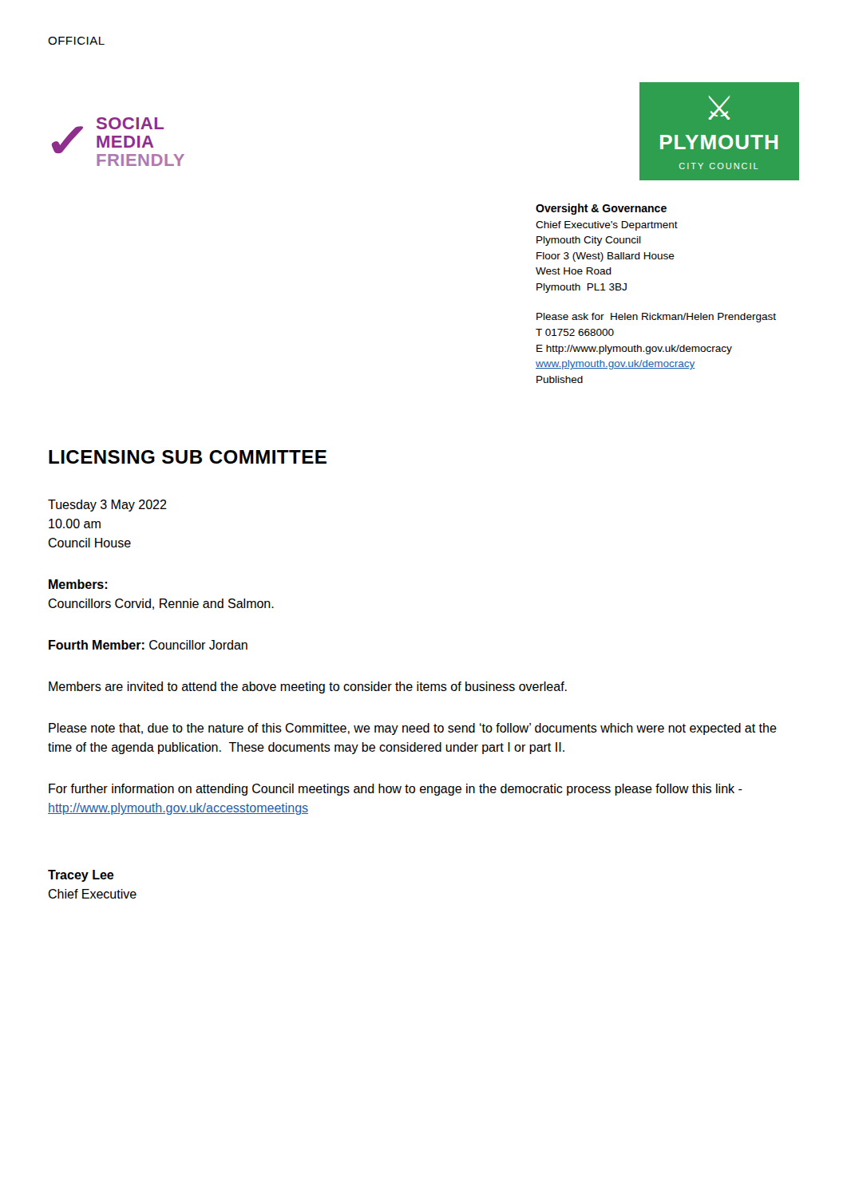OFFICIAL
✓
SOCIAL
MEDIA
FRIENDLY
⚔
PLYMOUTH
CITY COUNCIL
Oversight & Governance
Chief Executive's Department
Plymouth City Council
Floor 3 (West) Ballard House
West Hoe Road
Plymouth PL1 3BJ
Please ask for Helen Rickman/Helen Prendergast
T 01752 668000
E http://www.plymouth.gov.uk/democracy
www.plymouth.gov.uk/democracy
Published
LICENSING SUB COMMITTEE
Tuesday 3 May 2022
10.00 am
Council House
Members:
Councillors Corvid, Rennie and Salmon.
Fourth Member: Councillor Jordan
Members are invited to attend the above meeting to consider the items of business overleaf.
Please note that, due to the nature of this Committee, we may need to send ‘to follow’ documents which were not expected at the time of the agenda publication. These documents may be considered under part I or part II.
For further information on attending Council meetings and how to engage in the democratic process please follow this link - http://www.plymouth.gov.uk/accesstomeetings
Tracey Lee
Chief Executive